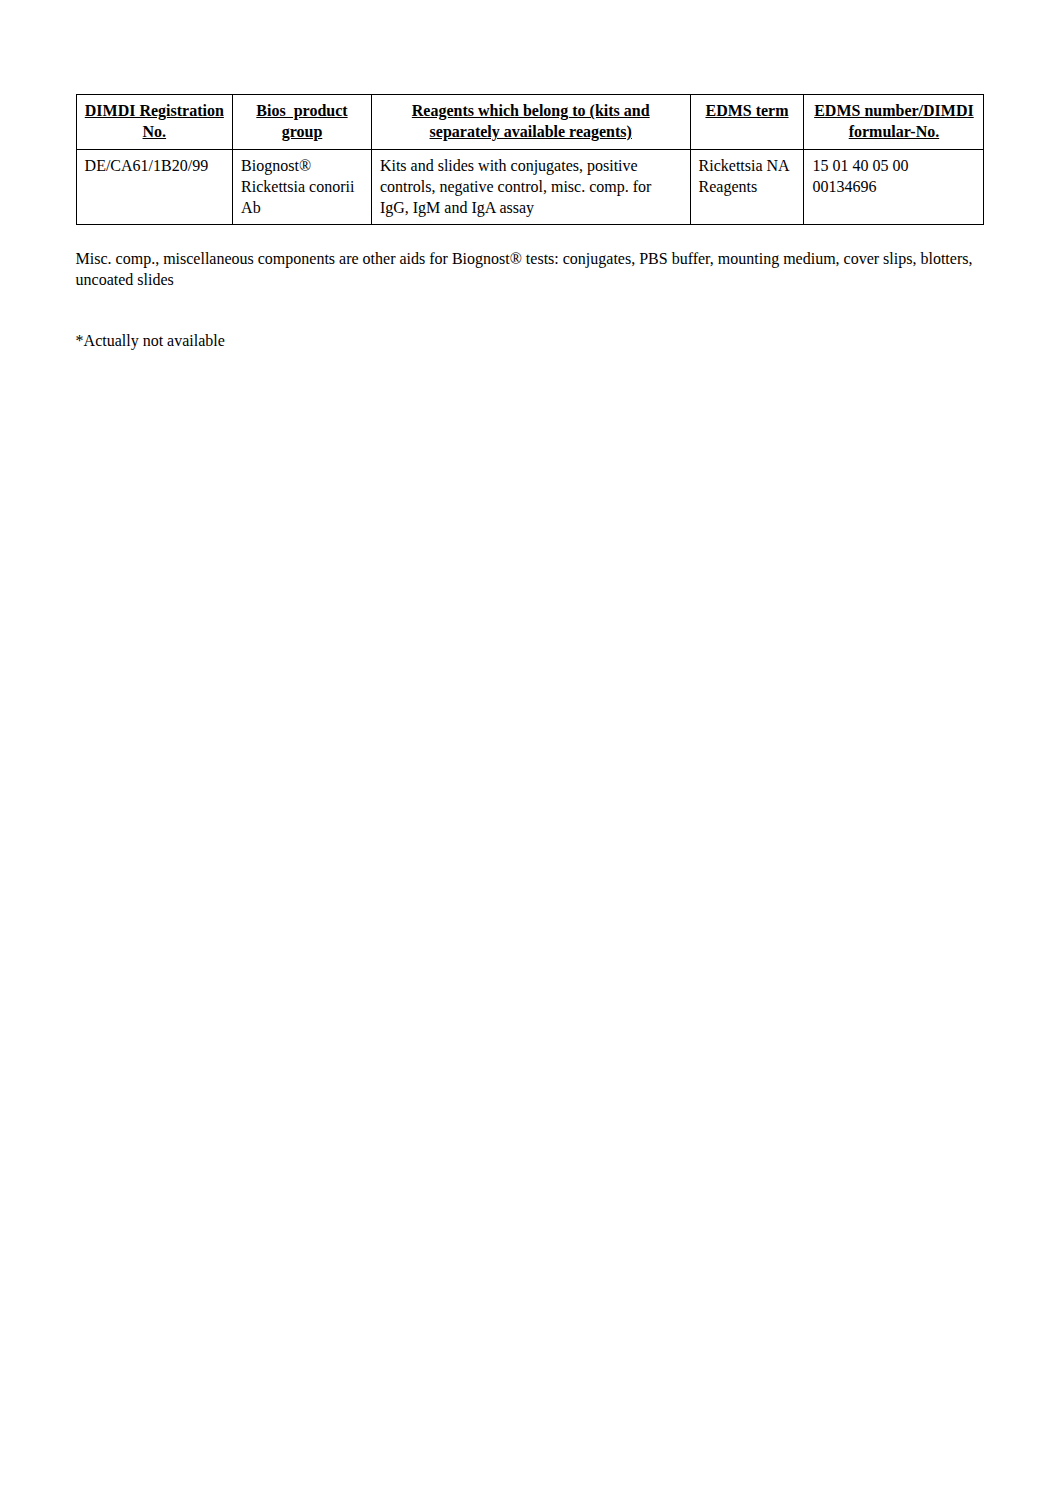| DIMDI Registration No. | Bios product group | Reagents which belong to (kits and separately available reagents) | EDMS term | EDMS number/DIMDI formular-No. |
| --- | --- | --- | --- | --- |
| DE/CA61/1B20/99 | Biognost® Rickettsia conorii Ab | Kits and slides with conjugates, positive controls, negative control, misc. comp. for IgG, IgM and IgA assay | Rickettsia NA Reagents | 15 01 40 05 00 00134696 |
Misc. comp., miscellaneous components are other aids for Biognost® tests: conjugates, PBS buffer, mounting medium, cover slips, blotters, uncoated slides
*Actually not available